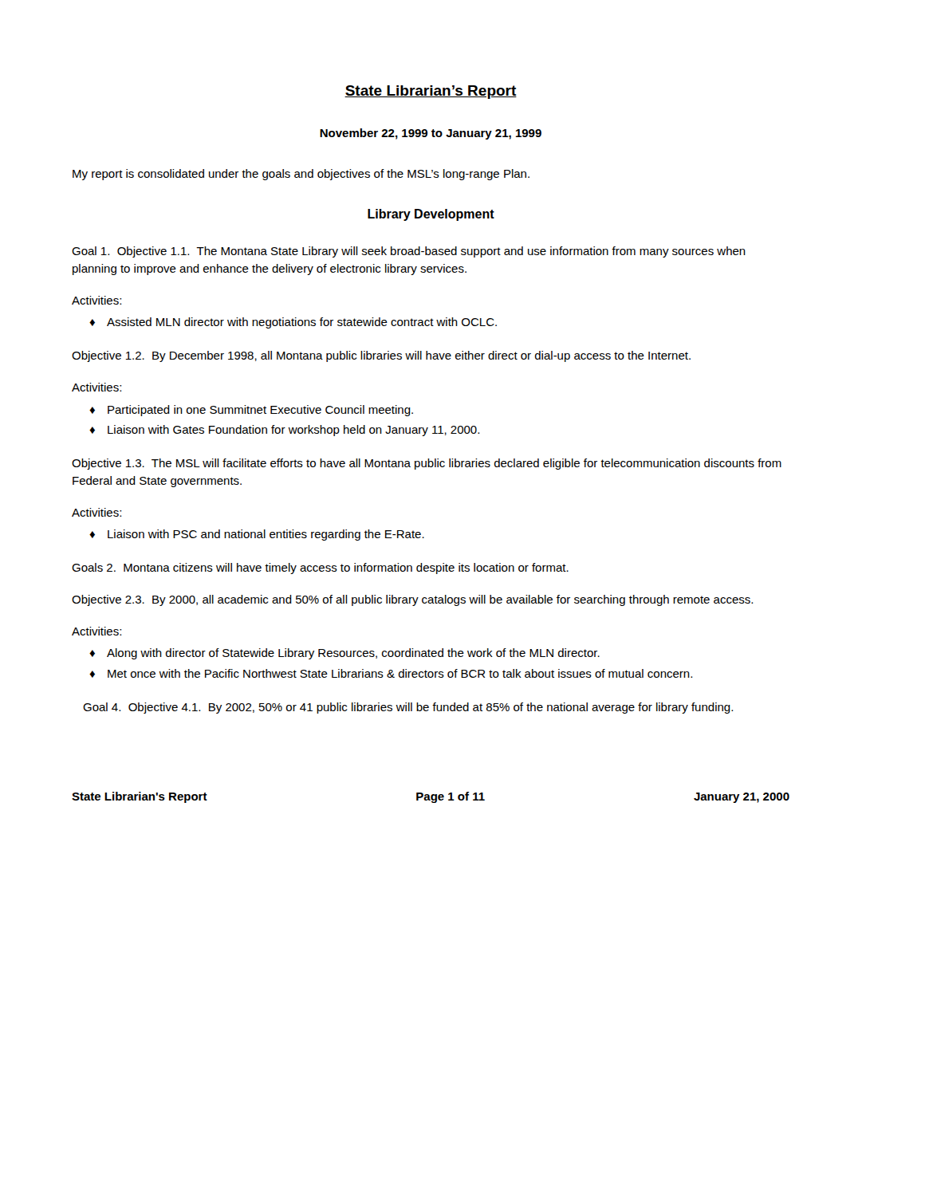State Librarian’s Report
November 22, 1999 to January 21, 1999
My report is consolidated under the goals and objectives of the MSL’s long-range Plan.
Library Development
Goal 1. Objective 1.1. The Montana State Library will seek broad-based support and use information from many sources when planning to improve and enhance the delivery of electronic library services.
Activities:
Assisted MLN director with negotiations for statewide contract with OCLC.
Objective 1.2. By December 1998, all Montana public libraries will have either direct or dial-up access to the Internet.
Activities:
Participated in one Summitnet Executive Council meeting.
Liaison with Gates Foundation for workshop held on January 11, 2000.
Objective 1.3. The MSL will facilitate efforts to have all Montana public libraries declared eligible for telecommunication discounts from Federal and State governments.
Activities:
Liaison with PSC and national entities regarding the E-Rate.
Goals 2. Montana citizens will have timely access to information despite its location or format.
Objective 2.3. By 2000, all academic and 50% of all public library catalogs will be available for searching through remote access.
Activities:
Along with director of Statewide Library Resources, coordinated the work of the MLN director.
Met once with the Pacific Northwest State Librarians & directors of BCR to talk about issues of mutual concern.
Goal 4. Objective 4.1. By 2002, 50% or 41 public libraries will be funded at 85% of the national average for library funding.
State Librarian's Report Page 1 of 11 January 21, 2000